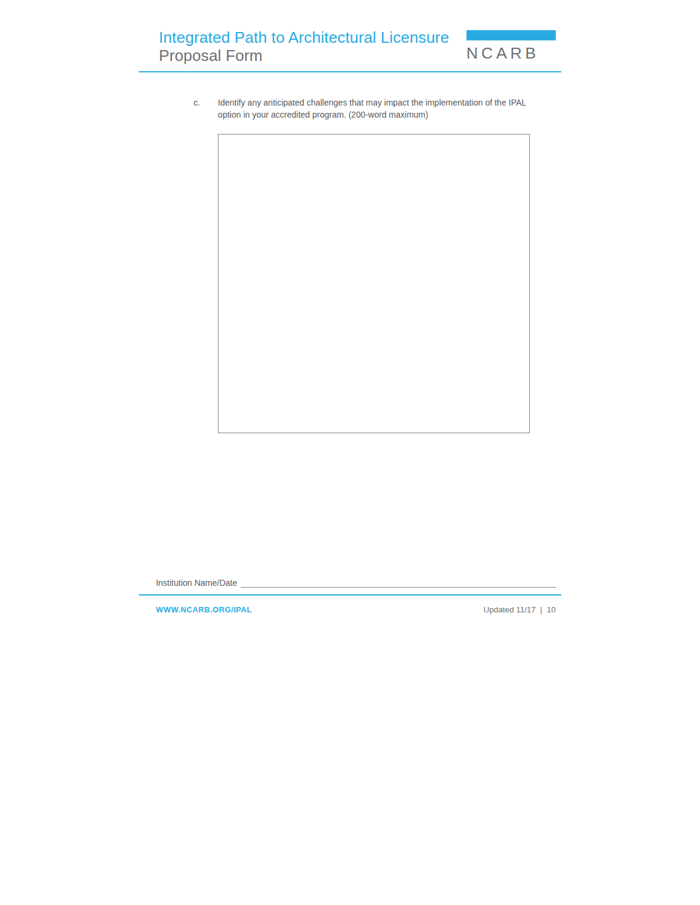Integrated Path to Architectural Licensure
Proposal Form
NCARB
c.
Identify any anticipated challenges that may impact the implementation of the IPAL option in your accredited program. (200-word maximum)
Institution Name/Date
WWW.NCARB.ORG/IPAL
Updated 11/17 | 10